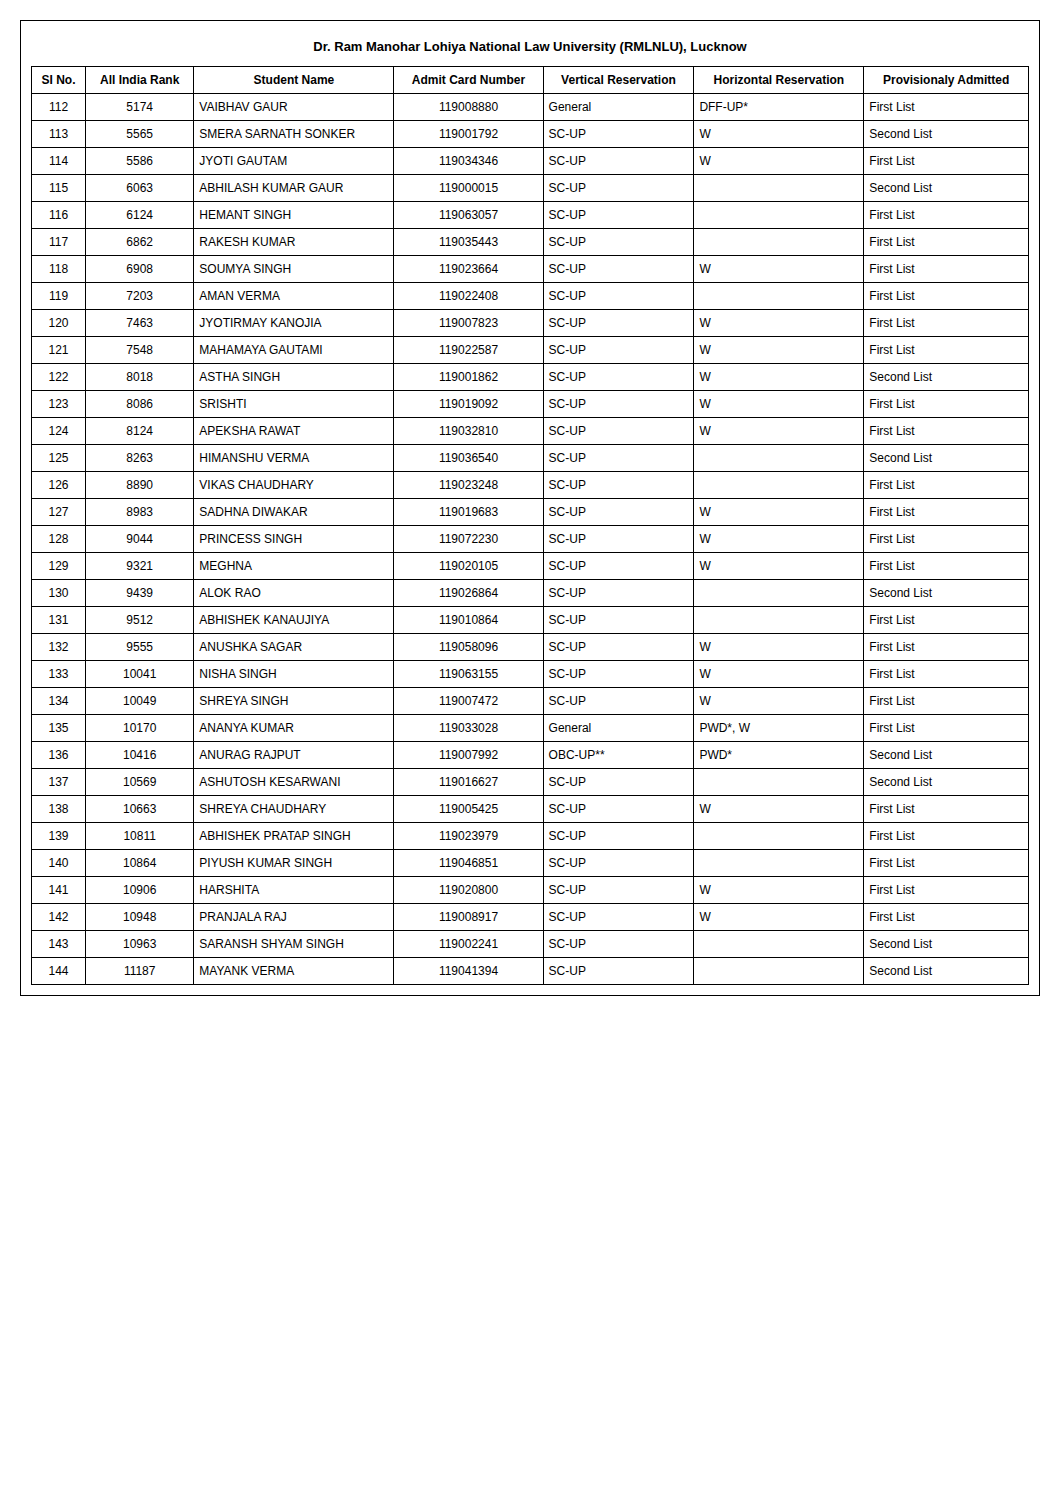Dr. Ram Manohar Lohiya National Law University (RMLNLU), Lucknow
| SI No. | All India Rank | Student Name | Admit Card Number | Vertical Reservation | Horizontal Reservation | Provisionaly Admitted |
| --- | --- | --- | --- | --- | --- | --- |
| 112 | 5174 | VAIBHAV GAUR | 119008880 | General | DFF-UP* | First List |
| 113 | 5565 | SMERA SARNATH SONKER | 119001792 | SC-UP | W | Second List |
| 114 | 5586 | JYOTI GAUTAM | 119034346 | SC-UP | W | First List |
| 115 | 6063 | ABHILASH KUMAR GAUR | 119000015 | SC-UP | | Second List |
| 116 | 6124 | HEMANT SINGH | 119063057 | SC-UP | | First List |
| 117 | 6862 | RAKESH KUMAR | 119035443 | SC-UP | | First List |
| 118 | 6908 | SOUMYA SINGH | 119023664 | SC-UP | W | First List |
| 119 | 7203 | AMAN VERMA | 119022408 | SC-UP | | First List |
| 120 | 7463 | JYOTIRMAY KANOJIA | 119007823 | SC-UP | W | First List |
| 121 | 7548 | MAHAMAYA GAUTAMI | 119022587 | SC-UP | W | First List |
| 122 | 8018 | ASTHA SINGH | 119001862 | SC-UP | W | Second List |
| 123 | 8086 | SRISHTI | 119019092 | SC-UP | W | First List |
| 124 | 8124 | APEKSHA RAWAT | 119032810 | SC-UP | W | First List |
| 125 | 8263 | HIMANSHU VERMA | 119036540 | SC-UP | | Second List |
| 126 | 8890 | VIKAS CHAUDHARY | 119023248 | SC-UP | | First List |
| 127 | 8983 | SADHNA DIWAKAR | 119019683 | SC-UP | W | First List |
| 128 | 9044 | PRINCESS SINGH | 119072230 | SC-UP | W | First List |
| 129 | 9321 | MEGHNA | 119020105 | SC-UP | W | First List |
| 130 | 9439 | ALOK RAO | 119026864 | SC-UP | | Second List |
| 131 | 9512 | ABHISHEK KANAUJIYA | 119010864 | SC-UP | | First List |
| 132 | 9555 | ANUSHKA SAGAR | 119058096 | SC-UP | W | First List |
| 133 | 10041 | NISHA SINGH | 119063155 | SC-UP | W | First List |
| 134 | 10049 | SHREYA SINGH | 119007472 | SC-UP | W | First List |
| 135 | 10170 | ANANYA KUMAR | 119033028 | General | PWD*, W | First List |
| 136 | 10416 | ANURAG RAJPUT | 119007992 | OBC-UP** | PWD* | Second List |
| 137 | 10569 | ASHUTOSH KESARWANI | 119016627 | SC-UP | | Second List |
| 138 | 10663 | SHREYA CHAUDHARY | 119005425 | SC-UP | W | First List |
| 139 | 10811 | ABHISHEK PRATAP SINGH | 119023979 | SC-UP | | First List |
| 140 | 10864 | PIYUSH KUMAR SINGH | 119046851 | SC-UP | | First List |
| 141 | 10906 | HARSHITA | 119020800 | SC-UP | W | First List |
| 142 | 10948 | PRANJALA RAJ | 119008917 | SC-UP | W | First List |
| 143 | 10963 | SARANSH SHYAM SINGH | 119002241 | SC-UP | | Second List |
| 144 | 11187 | MAYANK VERMA | 119041394 | SC-UP | | Second List |